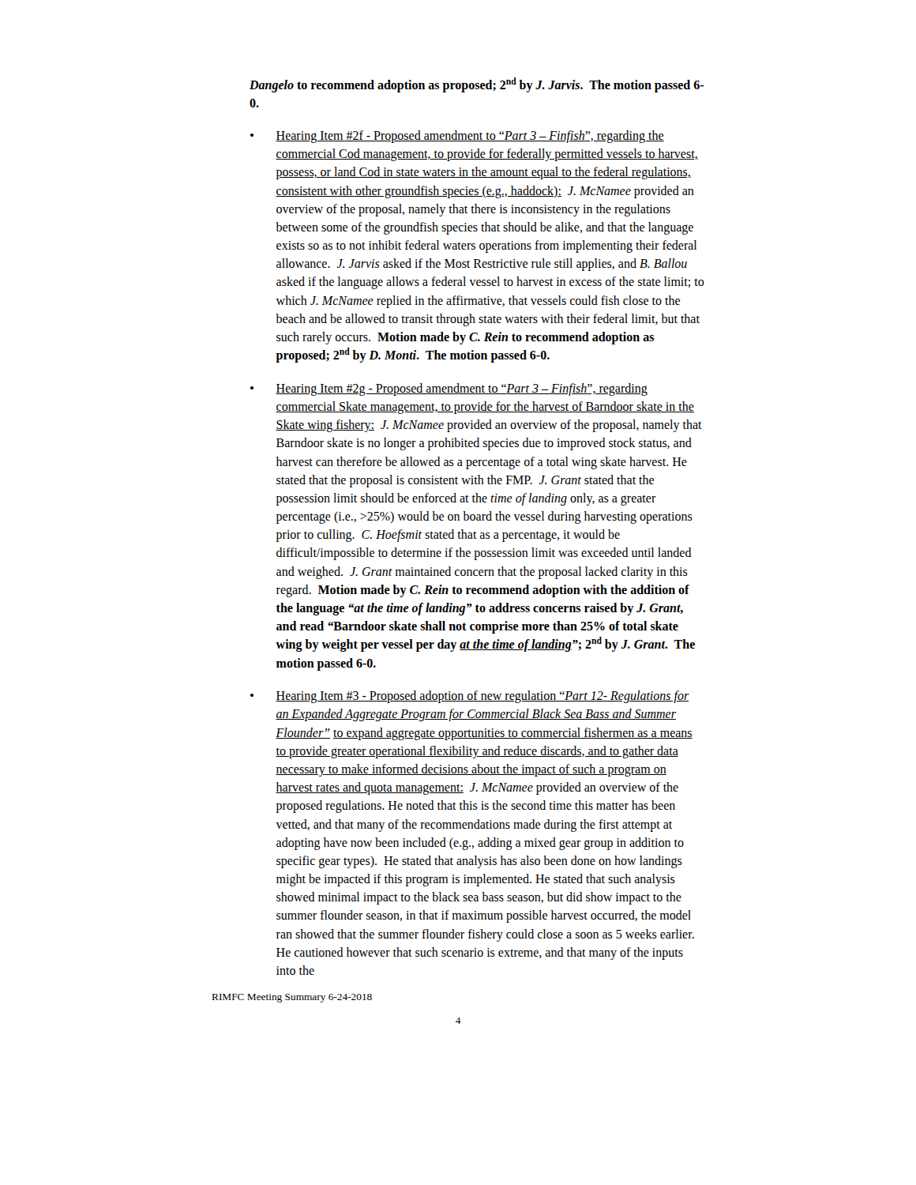Dangelo to recommend adoption as proposed; 2nd by J. Jarvis. The motion passed 6-0.
Hearing Item #2f - Proposed amendment to “Part 3 – Finfish”, regarding the commercial Cod management, to provide for federally permitted vessels to harvest, possess, or land Cod in state waters in the amount equal to the federal regulations, consistent with other groundfish species (e.g., haddock): J. McNamee provided an overview of the proposal, namely that there is inconsistency in the regulations between some of the groundfish species that should be alike, and that the language exists so as to not inhibit federal waters operations from implementing their federal allowance. J. Jarvis asked if the Most Restrictive rule still applies, and B. Ballou asked if the language allows a federal vessel to harvest in excess of the state limit; to which J. McNamee replied in the affirmative, that vessels could fish close to the beach and be allowed to transit through state waters with their federal limit, but that such rarely occurs. Motion made by C. Rein to recommend adoption as proposed; 2nd by D. Monti. The motion passed 6-0.
Hearing Item #2g - Proposed amendment to “Part 3 – Finfish”, regarding commercial Skate management, to provide for the harvest of Barndoor skate in the Skate wing fishery: J. McNamee provided an overview of the proposal, namely that Barndoor skate is no longer a prohibited species due to improved stock status, and harvest can therefore be allowed as a percentage of a total wing skate harvest. He stated that the proposal is consistent with the FMP. J. Grant stated that the possession limit should be enforced at the time of landing only, as a greater percentage (i.e., >25%) would be on board the vessel during harvesting operations prior to culling. C. Hoefsmit stated that as a percentage, it would be difficult/impossible to determine if the possession limit was exceeded until landed and weighed. J. Grant maintained concern that the proposal lacked clarity in this regard. Motion made by C. Rein to recommend adoption with the addition of the language “at the time of landing” to address concerns raised by J. Grant, and read “Barndoor skate shall not comprise more than 25% of total skate wing by weight per vessel per day at the time of landing”; 2nd by J. Grant. The motion passed 6-0.
Hearing Item #3 - Proposed adoption of new regulation “Part 12- Regulations for an Expanded Aggregate Program for Commercial Black Sea Bass and Summer Flounder” to expand aggregate opportunities to commercial fishermen as a means to provide greater operational flexibility and reduce discards, and to gather data necessary to make informed decisions about the impact of such a program on harvest rates and quota management: J. McNamee provided an overview of the proposed regulations. He noted that this is the second time this matter has been vetted, and that many of the recommendations made during the first attempt at adopting have now been included (e.g., adding a mixed gear group in addition to specific gear types). He stated that analysis has also been done on how landings might be impacted if this program is implemented. He stated that such analysis showed minimal impact to the black sea bass season, but did show impact to the summer flounder season, in that if maximum possible harvest occurred, the model ran showed that the summer flounder fishery could close a soon as 5 weeks earlier. He cautioned however that such scenario is extreme, and that many of the inputs into the
RIMFC Meeting Summary 6-24-2018
4